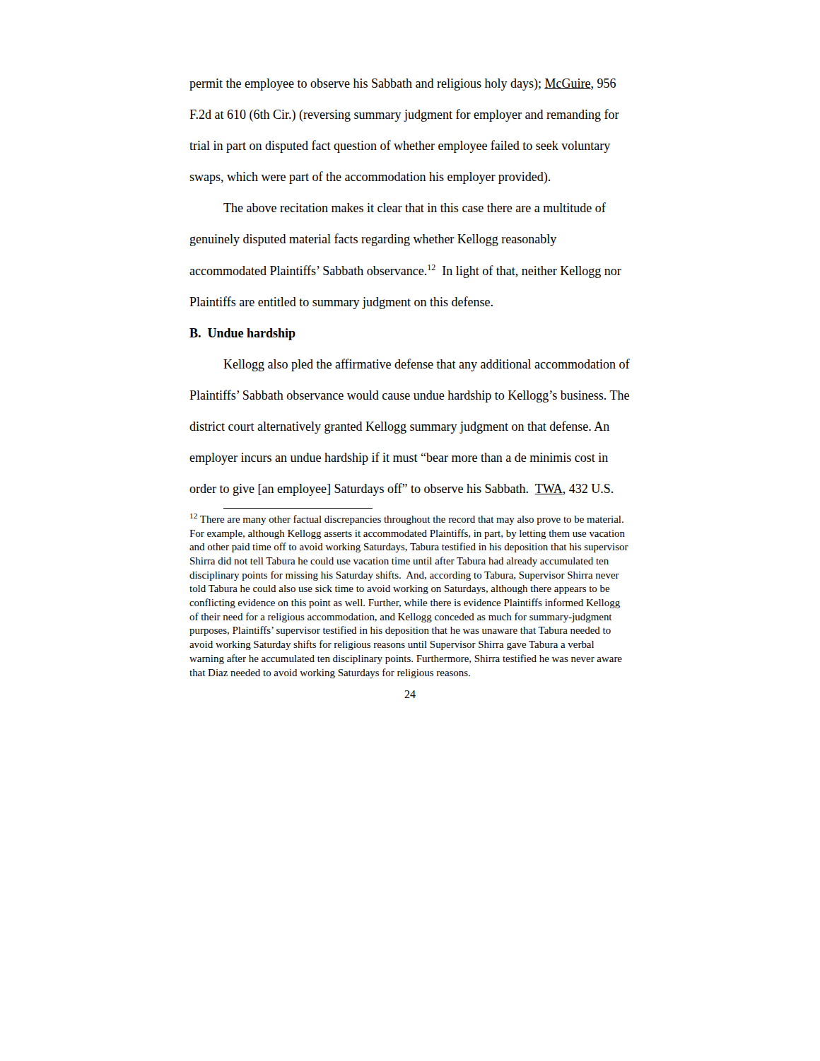permit the employee to observe his Sabbath and religious holy days); McGuire, 956 F.2d at 610 (6th Cir.) (reversing summary judgment for employer and remanding for trial in part on disputed fact question of whether employee failed to seek voluntary swaps, which were part of the accommodation his employer provided).
The above recitation makes it clear that in this case there are a multitude of genuinely disputed material facts regarding whether Kellogg reasonably accommodated Plaintiffs’ Sabbath observance.12 In light of that, neither Kellogg nor Plaintiffs are entitled to summary judgment on this defense.
B. Undue hardship
Kellogg also pled the affirmative defense that any additional accommodation of Plaintiffs’ Sabbath observance would cause undue hardship to Kellogg’s business. The district court alternatively granted Kellogg summary judgment on that defense. An employer incurs an undue hardship if it must “bear more than a de minimis cost in order to give [an employee] Saturdays off” to observe his Sabbath. TWA, 432 U.S.
12 There are many other factual discrepancies throughout the record that may also prove to be material. For example, although Kellogg asserts it accommodated Plaintiffs, in part, by letting them use vacation and other paid time off to avoid working Saturdays, Tabura testified in his deposition that his supervisor Shirra did not tell Tabura he could use vacation time until after Tabura had already accumulated ten disciplinary points for missing his Saturday shifts. And, according to Tabura, Supervisor Shirra never told Tabura he could also use sick time to avoid working on Saturdays, although there appears to be conflicting evidence on this point as well. Further, while there is evidence Plaintiffs informed Kellogg of their need for a religious accommodation, and Kellogg conceded as much for summary-judgment purposes, Plaintiffs’ supervisor testified in his deposition that he was unaware that Tabura needed to avoid working Saturday shifts for religious reasons until Supervisor Shirra gave Tabura a verbal warning after he accumulated ten disciplinary points. Furthermore, Shirra testified he was never aware that Diaz needed to avoid working Saturdays for religious reasons.
24